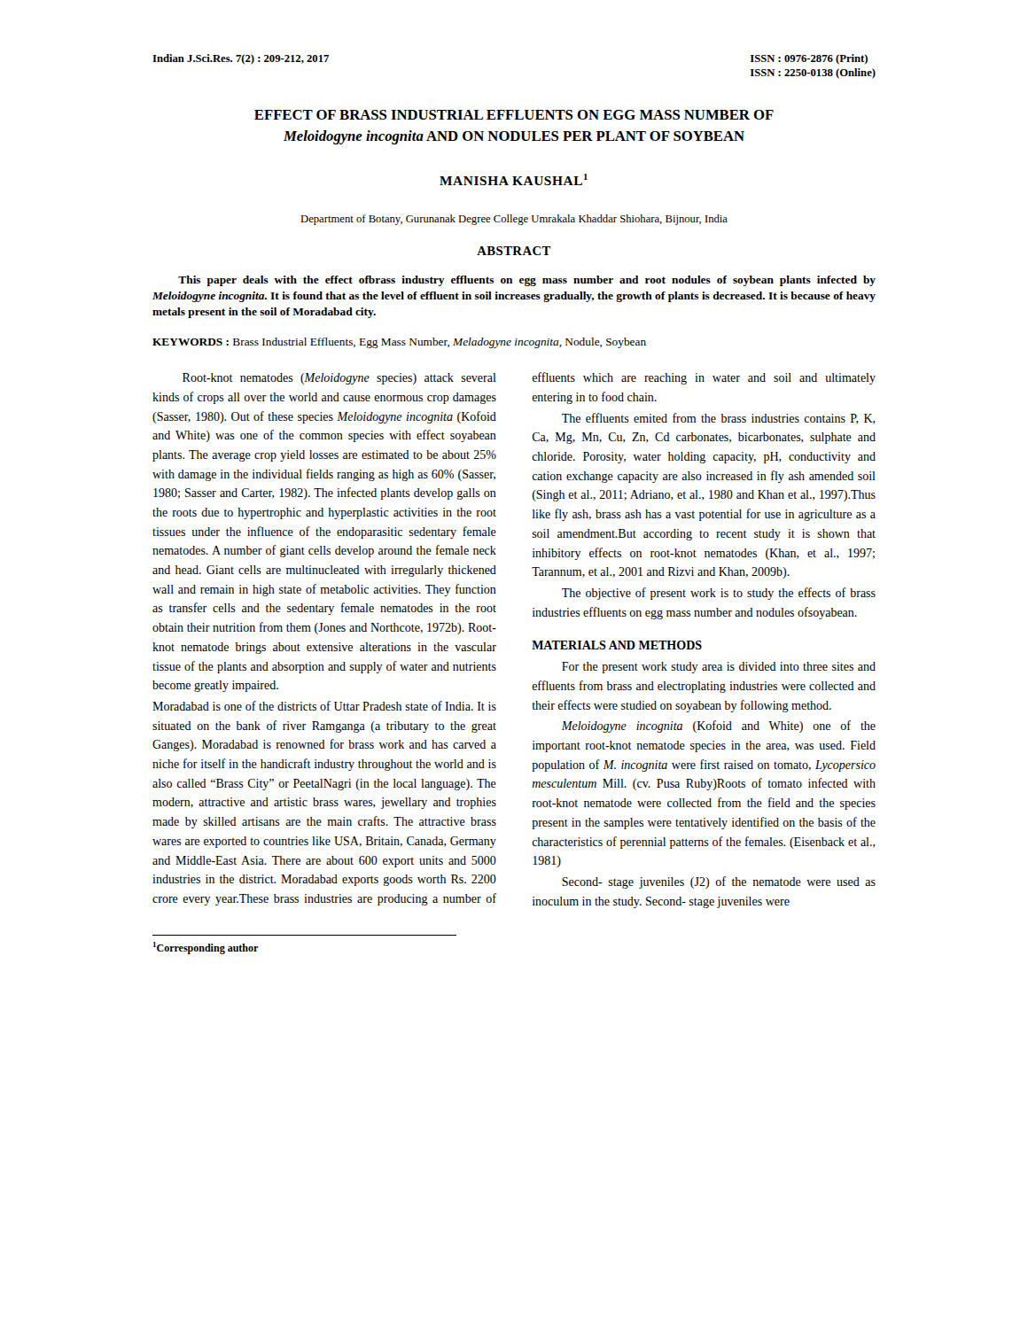Indian J.Sci.Res. 7(2) : 209-212, 2017
ISSN : 0976-2876 (Print)
ISSN : 2250-0138 (Online)
Effect of Brass Industrial Effluents on Egg Mass Number of
Meloidogyne incognita and on Nodules per Plant of Soybean
MANISHA KAUSHAL1
Department of Botany, Gurunanak Degree College Umrakala Khaddar Shiohara, Bijnour, India
ABSTRACT
This paper deals with the effect ofbrass industry effluents on egg mass number and root nodules of soybean plants infected by Meloidogyne incognita. It is found that as the level of effluent in soil increases gradually, the growth of plants is decreased. It is because of heavy metals present in the soil of Moradabad city.
KEYWORDS : Brass Industrial Effluents, Egg Mass Number, Meladogyne incognita, Nodule, Soybean
Root-knot nematodes (Meloidogyne species) attack several kinds of crops all over the world and cause enormous crop damages (Sasser, 1980). Out of these species Meloidogyne incognita (Kofoid and White) was one of the common species with effect soyabean plants. The average crop yield losses are estimated to be about 25% with damage in the individual fields ranging as high as 60% (Sasser, 1980; Sasser and Carter, 1982). The infected plants develop galls on the roots due to hypertrophic and hyperplastic activities in the root tissues under the influence of the endoparasitic sedentary female nematodes. A number of giant cells develop around the female neck and head. Giant cells are multinucleated with irregularly thickened wall and remain in high state of metabolic activities. They function as transfer cells and the sedentary female nematodes in the root obtain their nutrition from them (Jones and Northcote, 1972b). Root-knot nematode brings about extensive alterations in the vascular tissue of the plants and absorption and supply of water and nutrients become greatly impaired.
Moradabad is one of the districts of Uttar Pradesh state of India. It is situated on the bank of river Ramganga (a tributary to the great Ganges). Moradabad is renowned for brass work and has carved a niche for itself in the handicraft industry throughout the world and is also called “Brass City” or PeetalNagri (in the local language). The modern, attractive and artistic brass wares, jewellary and trophies made by skilled artisans are the main crafts. The attractive brass wares are exported to countries like USA, Britain, Canada, Germany and Middle-East Asia. There are about 600 export units and 5000 industries in the district. Moradabad exports goods worth Rs. 2200 crore every year.These brass industries are producing a number of effluents which are reaching in water and soil and ultimately entering in to food chain.
The effluents emited from the brass industries contains P, K, Ca, Mg, Mn, Cu, Zn, Cd carbonates, bicarbonates, sulphate and chloride. Porosity, water holding capacity, pH, conductivity and cation exchange capacity are also increased in fly ash amended soil (Singh et al., 2011; Adriano, et al., 1980 and Khan et al., 1997).Thus like fly ash, brass ash has a vast potential for use in agriculture as a soil amendment.But according to recent study it is shown that inhibitory effects on root-knot nematodes (Khan, et al., 1997; Tarannum, et al., 2001 and Rizvi and Khan, 2009b).
The objective of present work is to study the effects of brass industries effluents on egg mass number and nodules ofsoyabean.
Materials and Methods
For the present work study area is divided into three sites and effluents from brass and electroplating industries were collected and their effects were studied on soyabean by following method.
Meloidogyne incognita (Kofoid and White) one of the important root-knot nematode species in the area, was used. Field population of M. incognita were first raised on tomato, Lycopersico mesculentum Mill. (cv. Pusa Ruby)Roots of tomato infected with root-knot nematode were collected from the field and the species present in the samples were tentatively identified on the basis of the characteristics of perennial patterns of the females. (Eisenback et al., 1981)
Second- stage juveniles (J2) of the nematode were used as inoculum in the study. Second- stage juveniles were
1Corresponding author